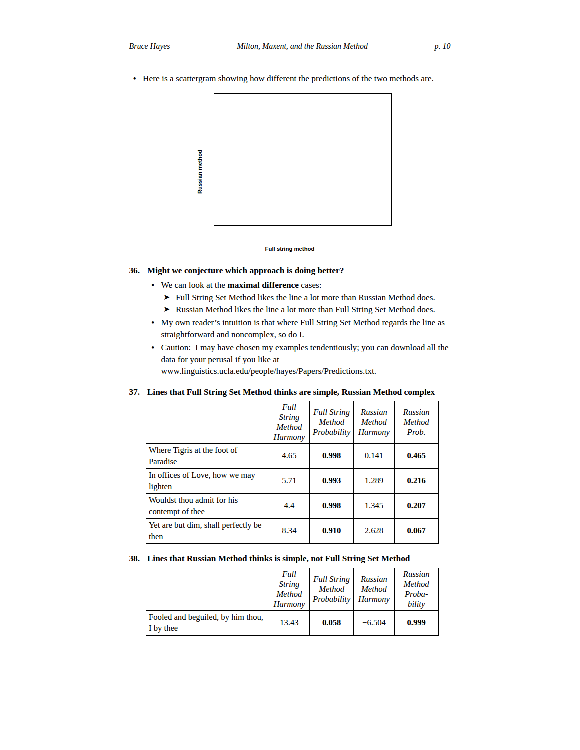Bruce Hayes
Milton, Maxent, and the Russian Method
p. 10
Here is a scattergram showing how different the predictions of the two methods are.
Russian method
1 0.8 0.6 0.4 0.2 0 0 0.2 0.4 0.6 0.8 1
Full string method
36.
Might we conjecture which approach is doing better?
We can look at the maximal difference cases:
Full String Set Method likes the line a lot more than Russian Method does.
Russian Method likes the line a lot more than Full String Set Method does.
My own reader’s intuition is that where Full String Set Method regards the line as straightforward and noncomplex, so do I.
Caution: I may have chosen my examples tendentiously; you can download all the data for your perusal if you like at www.linguistics.ucla.edu/people/hayes/Papers/Predictions.txt.
37.
Lines that Full String Set Method thinks are simple, Russian Method complex
| | Full String Method Harmony | Full String Method Probability | Russian Method Harmony | Russian Method Prob. |
| --- | --- | --- | --- | --- |
| Where Tigris at the foot of Paradise | 4.65 | 0.998 | 0.141 | 0.465 |
| In offices of Love, how we may lighten | 5.71 | 0.993 | 1.289 | 0.216 |
| Wouldst thou admit for his contempt of thee | 4.4 | 0.998 | 1.345 | 0.207 |
| Yet are but dim, shall perfectly be then | 8.34 | 0.910 | 2.628 | 0.067 |
38.
Lines that Russian Method thinks is simple, not Full String Set Method
| | Full String Method Harmony | Full String Method Probability | Russian Method Harmony | Russian Method Proba- bility |
| --- | --- | --- | --- | --- |
| Fooled and beguiled, by him thou, I by thee | 13.43 | 0.058 | − 6.504 | 0.999 |